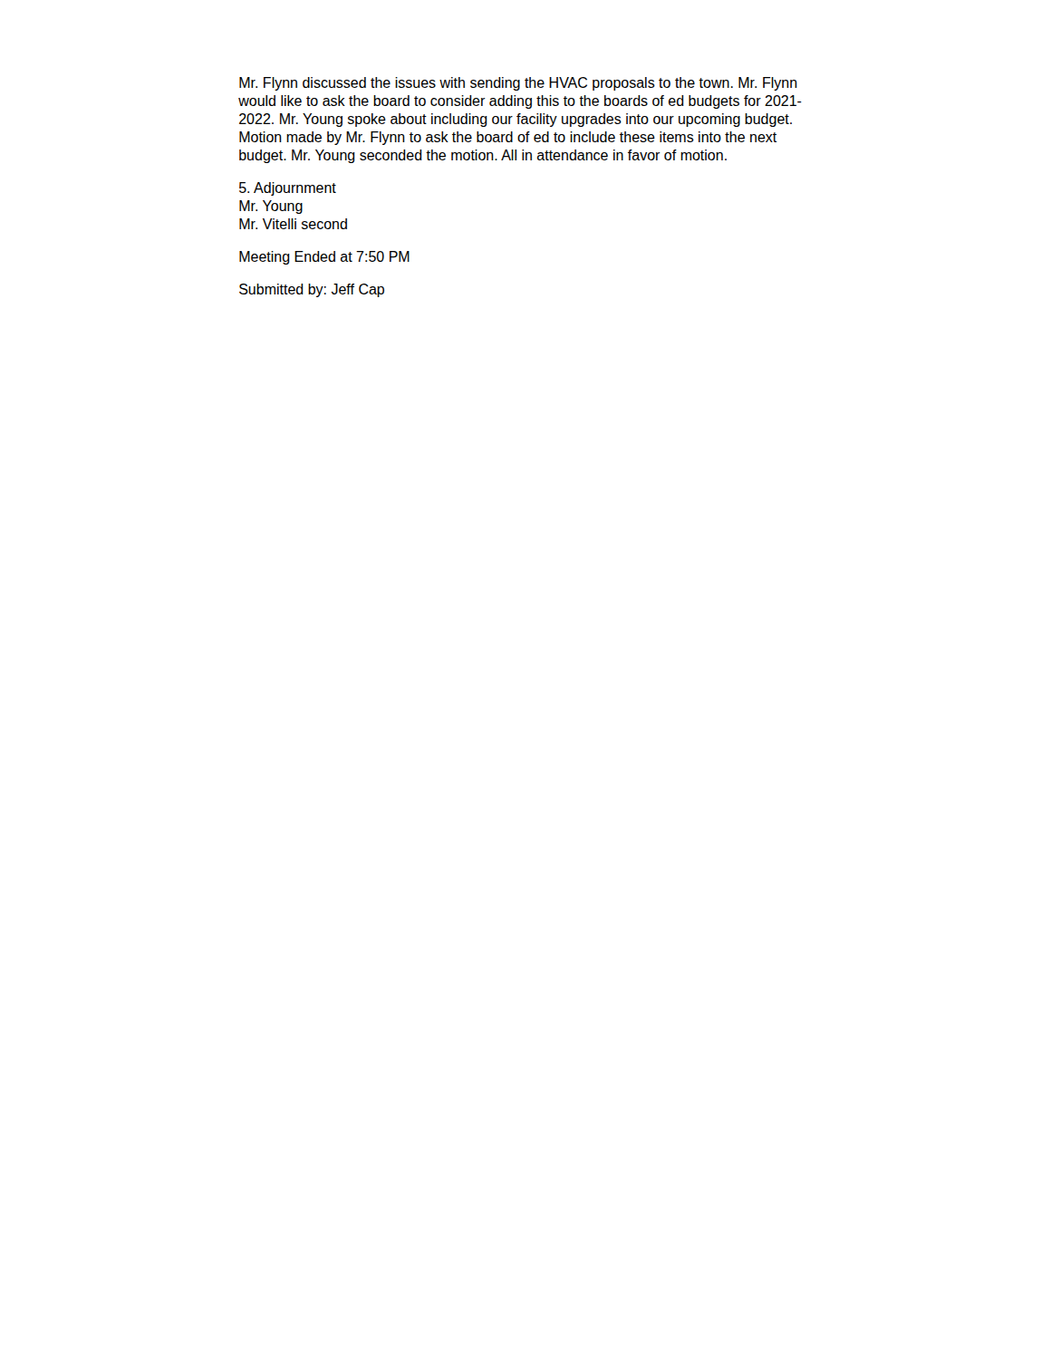Mr. Flynn discussed the issues with sending the HVAC proposals to the town. Mr. Flynn would like to ask the board to consider adding this to the boards of ed budgets for 2021-2022. Mr. Young spoke about including our facility upgrades into our upcoming budget.
Motion made by Mr. Flynn to ask the board of ed to include these items into the next budget. Mr. Young seconded the motion. All in attendance in favor of motion.
5. Adjournment
Mr. Young
Mr. Vitelli second
Meeting Ended at 7:50 PM
Submitted by: Jeff Cap